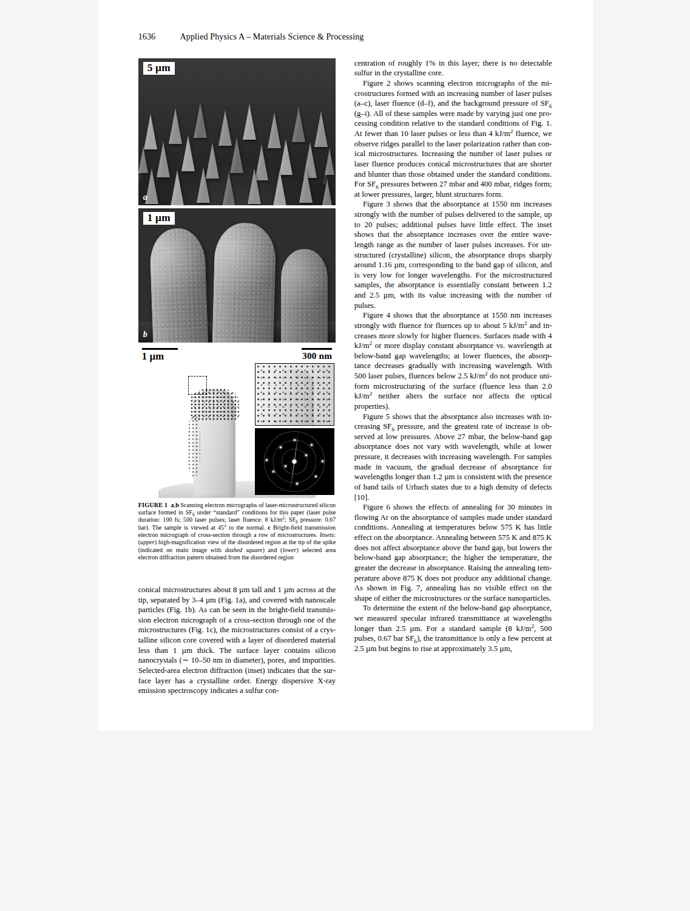1636 Applied Physics A – Materials Science & Processing
5 µm
a
1 µm
b
1 µm
300 nm
c
FIGURE 1 a,b Scanning electron micrographs of laser-microstructured silicon surface formed in SF6 under “standard” conditions for this paper (laser pulse duration: 100 fs; 500 laser pulses; laser fluence: 8 kJ/m2; SF6 pressure: 0.67 bar). The sample is viewed at 45° to the normal. c Bright-field transmission electron micrograph of cross-section through a row of microstructures. Insets: (upper) high-magnification view of the disordered region at the tip of the spike (indicated on main image with dashed square) and (lower) selected area electron diffraction pattern obtained from the disordered region
conical microstructures about 8 µm tall and 1 µm across at the tip, separated by 3–4 µm (Fig. 1a), and covered with nanoscale particles (Fig. 1b). As can be seen in the bright-field transmission electron micrograph of a cross-section through one of the microstructures (Fig. 1c), the microstructures consist of a crystalline silicon core covered with a layer of disordered material less than 1 µm thick. The surface layer contains silicon nanocrystals (∼ 10–50 nm in diameter), pores, and impurities. Selected-area electron diffraction (inset) indicates that the surface layer has a crystalline order. Energy dispersive X-ray emission spectroscopy indicates a sulfur con-
centration of roughly 1% in this layer; there is no detectable sulfur in the crystalline core.
Figure 2 shows scanning electron micrographs of the microstructures formed with an increasing number of laser pulses (a–c), laser fluence (d–f), and the background pressure of SF6 (g–i). All of these samples were made by varying just one processing condition relative to the standard conditions of Fig. 1. At fewer than 10 laser pulses or less than 4 kJ/m2 fluence, we observe ridges parallel to the laser polarization rather than conical microstructures. Increasing the number of laser pulses or laser fluence produces conical microstructures that are shorter and blunter than those obtained under the standard conditions. For SF6 pressures between 27 mbar and 400 mbar, ridges form; at lower pressures, larger, blunt structures form.
Figure 3 shows that the absorptance at 1550 nm increases strongly with the number of pulses delivered to the sample, up to 20 pulses; additional pulses have little effect. The inset shows that the absorptance increases over the entire wavelength range as the number of laser pulses increases. For unstructured (crystalline) silicon, the absorptance drops sharply around 1.16 µm, corresponding to the band gap of silicon, and is very low for longer wavelengths. For the microstructured samples, the absorptance is essentially constant between 1.2 and 2.5 µm, with its value increasing with the number of pulses.
Figure 4 shows that the absorptance at 1550 nm increases strongly with fluence for fluences up to about 5 kJ/m2 and increases more slowly for higher fluences. Surfaces made with 4 kJ/m2 or more display constant absorptance vs. wavelength at below-band gap wavelengths; at lower fluences, the absorptance decreases gradually with increasing wavelength. With 500 laser pulses, fluences below 2.5 kJ/m2 do not produce uniform microstructuring of the surface (fluence less than 2.0 kJ/m2 neither alters the surface nor affects the optical properties).
Figure 5 shows that the absorptance also increases with increasing SF6 pressure, and the greatest rate of increase is observed at low pressures. Above 27 mbar, the below-band gap absorptance does not vary with wavelength, while at lower pressure, it decreases with increasing wavelength. For samples made in vacuum, the gradual decrease of absorptance for wavelengths longer than 1.2 µm is consistent with the presence of band tails of Urbach states due to a high density of defects [10].
Figure 6 shows the effects of annealing for 30 minutes in flowing Ar on the absorptance of samples made under standard conditions. Annealing at temperatures below 575 K has little effect on the absorptance. Annealing between 575 K and 875 K does not affect absorptance above the band gap, but lowers the below-band gap absorptance; the higher the temperature, the greater the decrease in absorptance. Raising the annealing temperature above 875 K does not produce any additional change. As shown in Fig. 7, annealing has no visible effect on the shape of either the microstructures or the surface nanoparticles.
To determine the extent of the below-band gap absorptance, we measured specular infrared transmittance at wavelengths longer than 2.5 µm. For a standard sample (8 kJ/m2, 500 pulses, 0.67 bar SF6), the transmittance is only a few percent at 2.5 µm but begins to rise at approximately 3.5 µm,